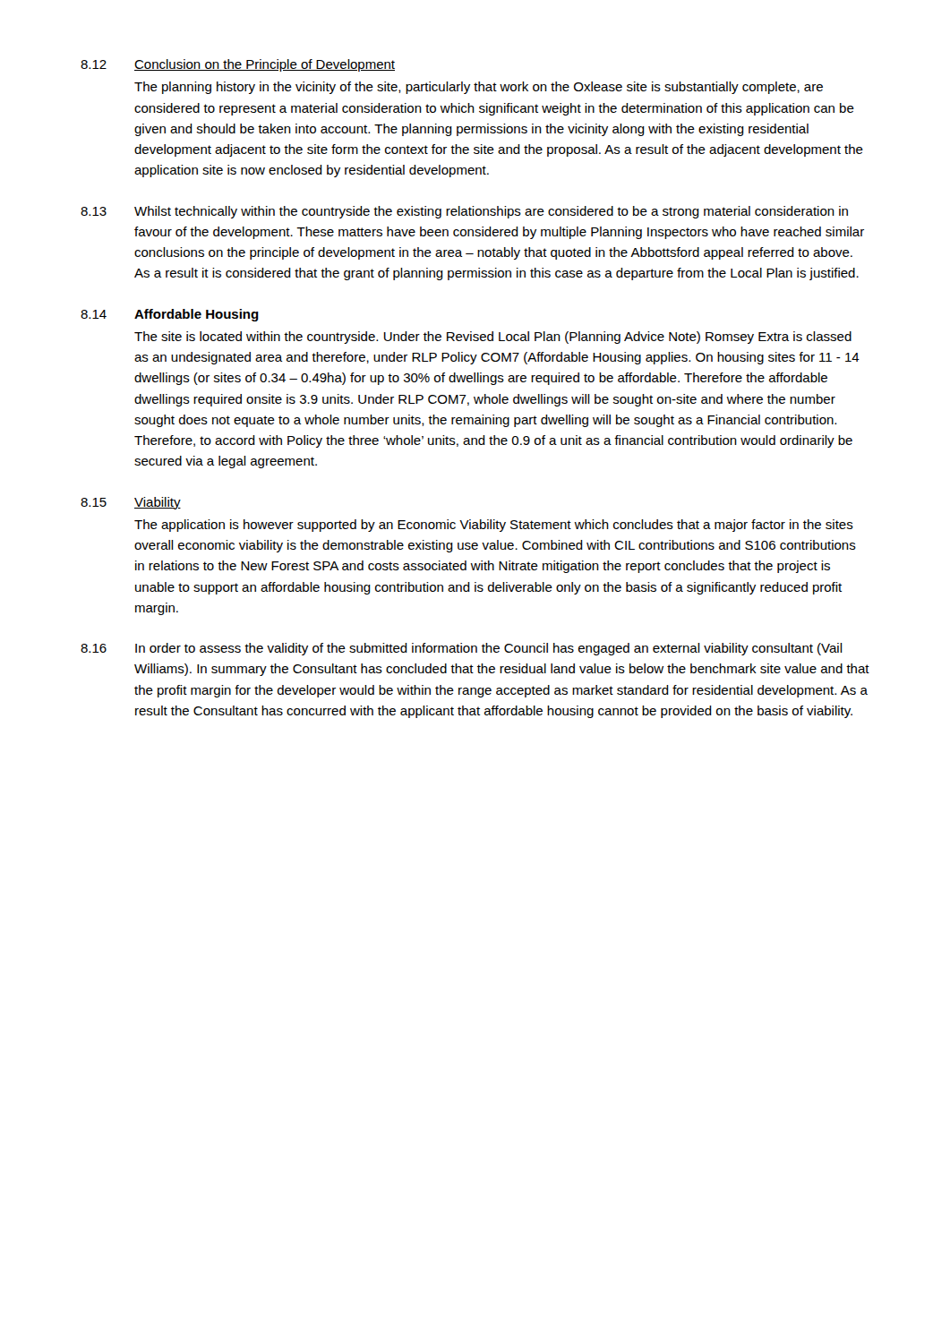8.12
Conclusion on the Principle of Development
The planning history in the vicinity of the site, particularly that work on the Oxlease site is substantially complete, are considered to represent a material consideration to which significant weight in the determination of this application can be given and should be taken into account. The planning permissions in the vicinity along with the existing residential development adjacent to the site form the context for the site and the proposal. As a result of the adjacent development the application site is now enclosed by residential development.
8.13
Whilst technically within the countryside the existing relationships are considered to be a strong material consideration in favour of the development. These matters have been considered by multiple Planning Inspectors who have reached similar conclusions on the principle of development in the area – notably that quoted in the Abbottsford appeal referred to above. As a result it is considered that the grant of planning permission in this case as a departure from the Local Plan is justified.
8.14
Affordable Housing
The site is located within the countryside. Under the Revised Local Plan (Planning Advice Note) Romsey Extra is classed as an undesignated area and therefore, under RLP Policy COM7 (Affordable Housing applies. On housing sites for 11 - 14 dwellings (or sites of 0.34 – 0.49ha) for up to 30% of dwellings are required to be affordable. Therefore the affordable dwellings required onsite is 3.9 units. Under RLP COM7, whole dwellings will be sought on-site and where the number sought does not equate to a whole number units, the remaining part dwelling will be sought as a Financial contribution. Therefore, to accord with Policy the three ‘whole’ units, and the 0.9 of a unit as a financial contribution would ordinarily be secured via a legal agreement.
8.15
Viability
The application is however supported by an Economic Viability Statement which concludes that a major factor in the sites overall economic viability is the demonstrable existing use value. Combined with CIL contributions and S106 contributions in relations to the New Forest SPA and costs associated with Nitrate mitigation the report concludes that the project is unable to support an affordable housing contribution and is deliverable only on the basis of a significantly reduced profit margin.
8.16
In order to assess the validity of the submitted information the Council has engaged an external viability consultant (Vail Williams). In summary the Consultant has concluded that the residual land value is below the benchmark site value and that the profit margin for the developer would be within the range accepted as market standard for residential development. As a result the Consultant has concurred with the applicant that affordable housing cannot be provided on the basis of viability.